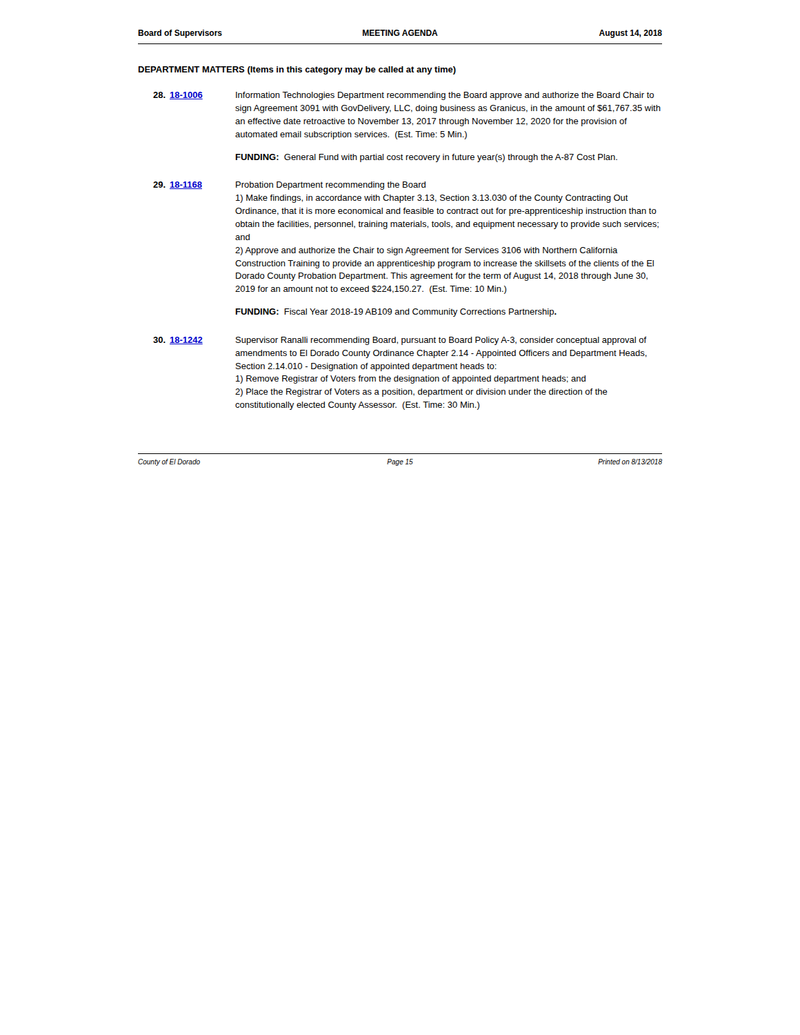Board of Supervisors
MEETING AGENDA
August 14, 2018
DEPARTMENT MATTERS (Items in this category may be called at any time)
28.
18-1006
Information Technologies Department recommending the Board approve and authorize the Board Chair to sign Agreement 3091 with GovDelivery, LLC, doing business as Granicus, in the amount of $61,767.35 with an effective date retroactive to November 13, 2017 through November 12, 2020 for the provision of automated email subscription services. (Est. Time: 5 Min.)
FUNDING: General Fund with partial cost recovery in future year(s) through the A-87 Cost Plan.
29.
18-1168
Probation Department recommending the Board
1) Make findings, in accordance with Chapter 3.13, Section 3.13.030 of the County Contracting Out Ordinance, that it is more economical and feasible to contract out for pre-apprenticeship instruction than to obtain the facilities, personnel, training materials, tools, and equipment necessary to provide such services; and
2) Approve and authorize the Chair to sign Agreement for Services 3106 with Northern California Construction Training to provide an apprenticeship program to increase the skillsets of the clients of the El Dorado County Probation Department. This agreement for the term of August 14, 2018 through June 30, 2019 for an amount not to exceed $224,150.27. (Est. Time: 10 Min.)
FUNDING: Fiscal Year 2018-19 AB109 and Community Corrections Partnership.
30.
18-1242
Supervisor Ranalli recommending Board, pursuant to Board Policy A-3, consider conceptual approval of amendments to El Dorado County Ordinance Chapter 2.14 - Appointed Officers and Department Heads, Section 2.14.010 - Designation of appointed department heads to:
1) Remove Registrar of Voters from the designation of appointed department heads; and
2) Place the Registrar of Voters as a position, department or division under the direction of the constitutionally elected County Assessor. (Est. Time: 30 Min.)
County of El Dorado
Page 15
Printed on 8/13/2018